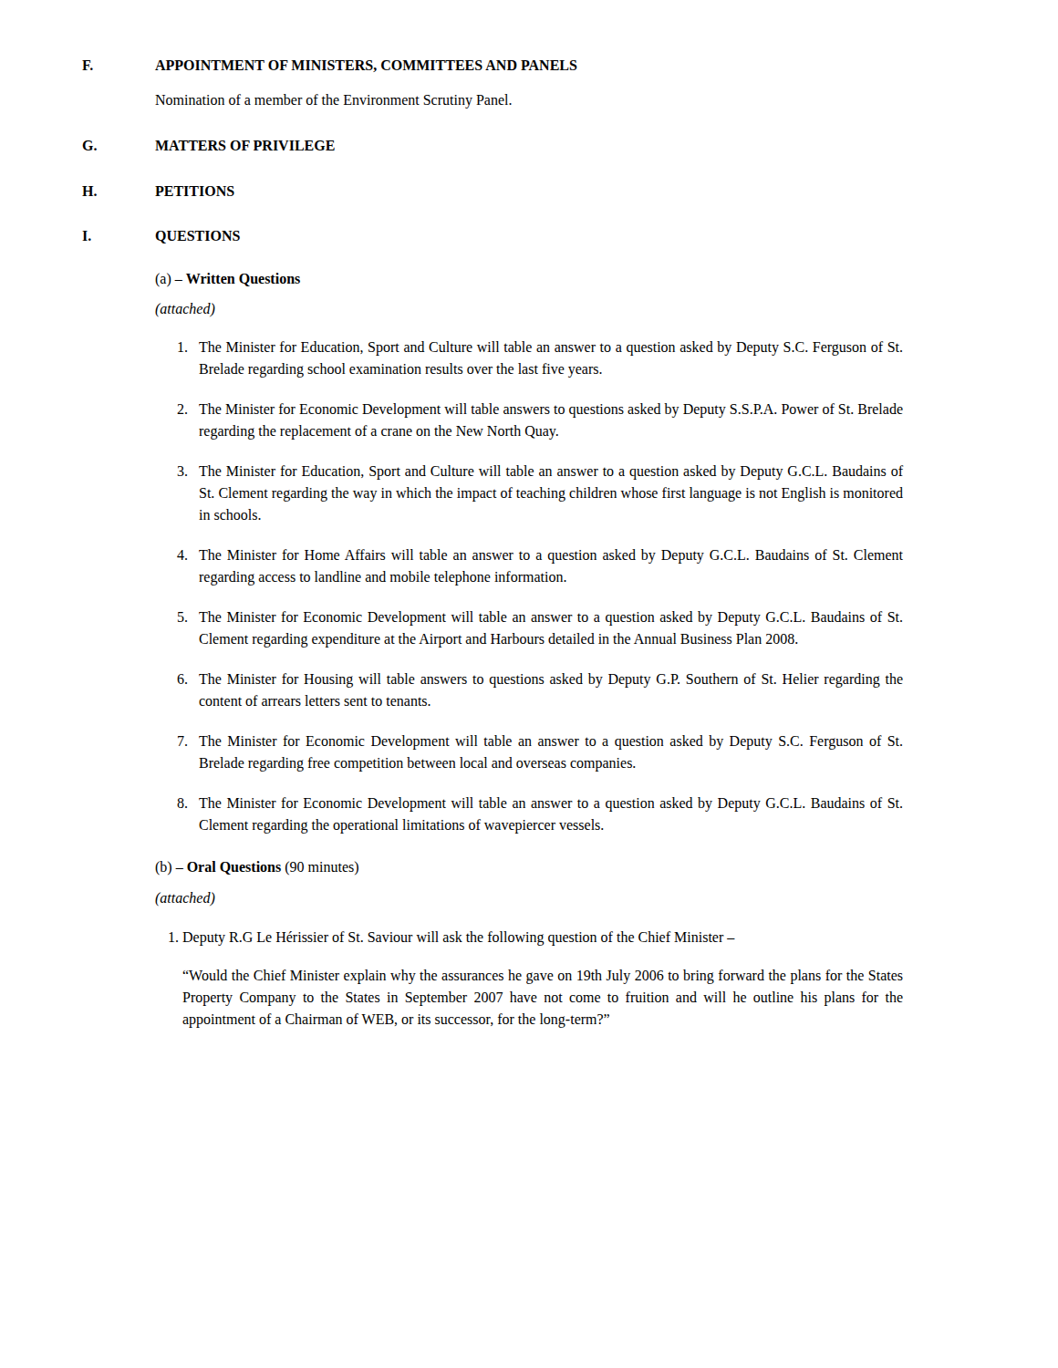F. Appointment of Ministers, Committees and Panels
Nomination of a member of the Environment Scrutiny Panel.
G. Matters of Privilege
H. Petitions
I. Questions
(a) – Written Questions
(attached)
The Minister for Education, Sport and Culture will table an answer to a question asked by Deputy S.C. Ferguson of St. Brelade regarding school examination results over the last five years.
The Minister for Economic Development will table answers to questions asked by Deputy S.S.P.A. Power of St. Brelade regarding the replacement of a crane on the New North Quay.
The Minister for Education, Sport and Culture will table an answer to a question asked by Deputy G.C.L. Baudains of St. Clement regarding the way in which the impact of teaching children whose first language is not English is monitored in schools.
The Minister for Home Affairs will table an answer to a question asked by Deputy G.C.L. Baudains of St. Clement regarding access to landline and mobile telephone information.
The Minister for Economic Development will table an answer to a question asked by Deputy G.C.L. Baudains of St. Clement regarding expenditure at the Airport and Harbours detailed in the Annual Business Plan 2008.
The Minister for Housing will table answers to questions asked by Deputy G.P. Southern of St. Helier regarding the content of arrears letters sent to tenants.
The Minister for Economic Development will table an answer to a question asked by Deputy S.C. Ferguson of St. Brelade regarding free competition between local and overseas companies.
The Minister for Economic Development will table an answer to a question asked by Deputy G.C.L. Baudains of St. Clement regarding the operational limitations of wavepiercer vessels.
(b) – Oral Questions (90 minutes)
(attached)
Deputy R.G Le Hérissier of St. Saviour will ask the following question of the Chief Minister –
“Would the Chief Minister explain why the assurances he gave on 19th July 2006 to bring forward the plans for the States Property Company to the States in September 2007 have not come to fruition and will he outline his plans for the appointment of a Chairman of WEB, or its successor, for the long-term?”